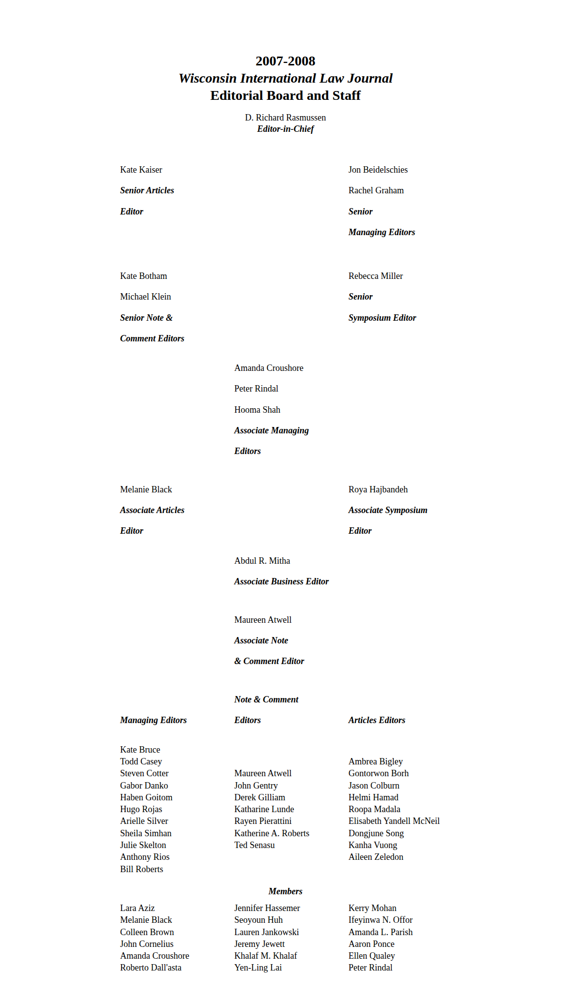2007-2008
Wisconsin International Law Journal
Editorial Board and Staff
D. Richard Rasmussen Editor-in-Chief
Kate Kaiser
Senior Articles
Editor
Jon Beidelschies
Rachel Graham
Senior
Managing Editors
Kate Botham
Michael Klein
Senior Note &
Comment Editors
Rebecca Miller
Senior
Symposium Editor
Amanda Croushore
Peter Rindal
Hooma Shah
Associate Managing
Editors
Melanie Black
Associate Articles
Editor
Roya Hajbandeh
Associate Symposium
Editor
Abdul R. Mitha
Associate Business Editor
Maureen Atwell
Associate Note
& Comment Editor
Managing Editors
Note & Comment
Editors
Articles Editors
Kate Bruce
Todd Casey
Steven Cotter
Gabor Danko
Haben Goitom
Hugo Rojas
Arielle Silver
Sheila Simhan
Julie Skelton
Anthony Rios
Bill Roberts
Maureen Atwell
John Gentry
Derek Gilliam
Katharine Lunde
Rayen Pierattini
Katherine A. Roberts
Ted Senasu
Ambrea Bigley
Gontorwon Borh
Jason Colburn
Helmi Hamad
Roopa Madala
Elisabeth Yandell McNeil
Dongjune Song
Kanha Vuong
Aileen Zeledon
Members
Lara Aziz
Melanie Black
Colleen Brown
John Cornelius
Amanda Croushore
Roberto Dall'asta
Jennifer Hassemer
Seoyoun Huh
Lauren Jankowski
Jeremy Jewett
Khalaf M. Khalaf
Yen-Ling Lai
Kerry Mohan
Ifeyinwa N. Offor
Amanda L. Parish
Aaron Ponce
Ellen Qualey
Peter Rindal